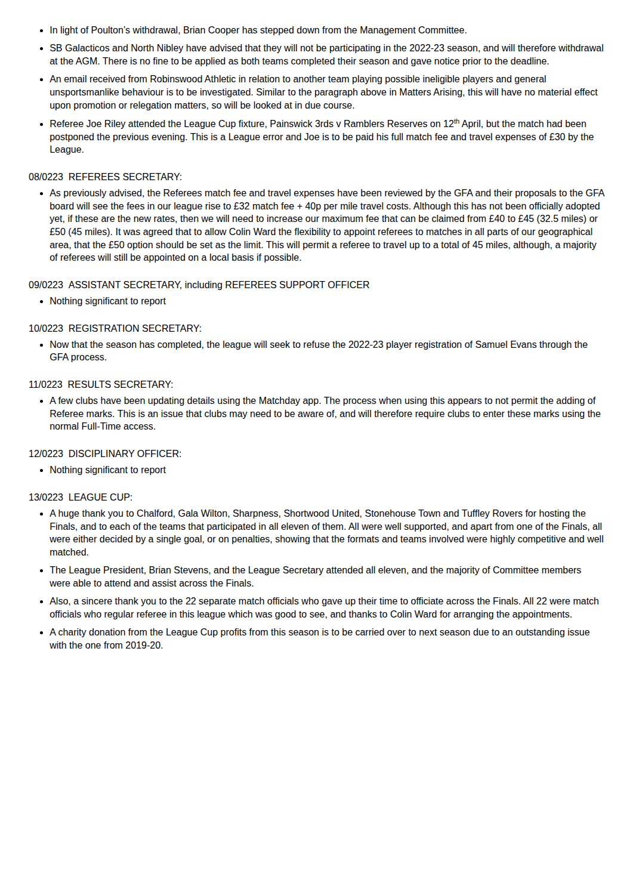In light of Poulton’s withdrawal, Brian Cooper has stepped down from the Management Committee.
SB Galacticos and North Nibley have advised that they will not be participating in the 2022-23 season, and will therefore withdrawal at the AGM. There is no fine to be applied as both teams completed their season and gave notice prior to the deadline.
An email received from Robinswood Athletic in relation to another team playing possible ineligible players and general unsportsmanlike behaviour is to be investigated. Similar to the paragraph above in Matters Arising, this will have no material effect upon promotion or relegation matters, so will be looked at in due course.
Referee Joe Riley attended the League Cup fixture, Painswick 3rds v Ramblers Reserves on 12th April, but the match had been postponed the previous evening. This is a League error and Joe is to be paid his full match fee and travel expenses of £30 by the League.
08/0223 REFEREES SECRETARY:
As previously advised, the Referees match fee and travel expenses have been reviewed by the GFA and their proposals to the GFA board will see the fees in our league rise to £32 match fee + 40p per mile travel costs. Although this has not been officially adopted yet, if these are the new rates, then we will need to increase our maximum fee that can be claimed from £40 to £45 (32.5 miles) or £50 (45 miles). It was agreed that to allow Colin Ward the flexibility to appoint referees to matches in all parts of our geographical area, that the £50 option should be set as the limit. This will permit a referee to travel up to a total of 45 miles, although, a majority of referees will still be appointed on a local basis if possible.
09/0223 ASSISTANT SECRETARY, including REFEREES SUPPORT OFFICER
Nothing significant to report
10/0223 REGISTRATION SECRETARY:
Now that the season has completed, the league will seek to refuse the 2022-23 player registration of Samuel Evans through the GFA process.
11/0223 RESULTS SECRETARY:
A few clubs have been updating details using the Matchday app. The process when using this appears to not permit the adding of Referee marks. This is an issue that clubs may need to be aware of, and will therefore require clubs to enter these marks using the normal Full-Time access.
12/0223 DISCIPLINARY OFFICER:
Nothing significant to report
13/0223 LEAGUE CUP:
A huge thank you to Chalford, Gala Wilton, Sharpness, Shortwood United, Stonehouse Town and Tuffley Rovers for hosting the Finals, and to each of the teams that participated in all eleven of them. All were well supported, and apart from one of the Finals, all were either decided by a single goal, or on penalties, showing that the formats and teams involved were highly competitive and well matched.
The League President, Brian Stevens, and the League Secretary attended all eleven, and the majority of Committee members were able to attend and assist across the Finals.
Also, a sincere thank you to the 22 separate match officials who gave up their time to officiate across the Finals. All 22 were match officials who regular referee in this league which was good to see, and thanks to Colin Ward for arranging the appointments.
A charity donation from the League Cup profits from this season is to be carried over to next season due to an outstanding issue with the one from 2019-20.